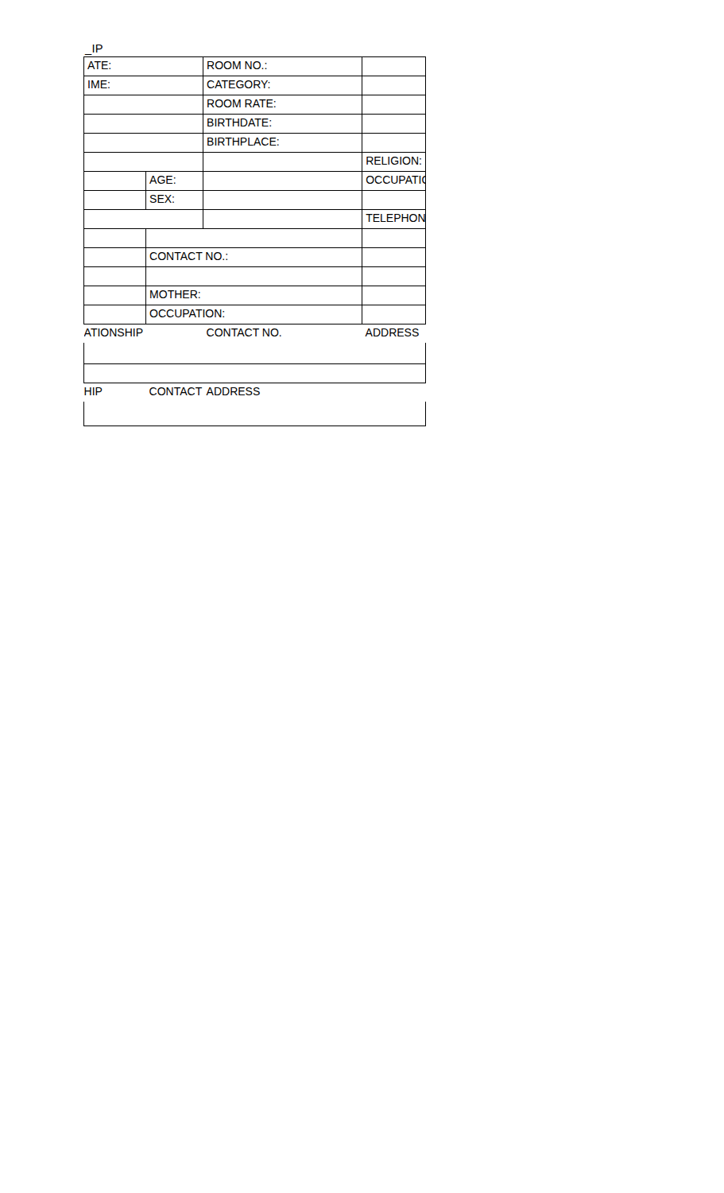_IP
| ATE: | ROOM NO.: | |
| IME: | CATEGORY: | |
| | ROOM RATE: | |
| | BIRTHDATE: | |
| | BIRTHPLACE: | |
| | | RELIGION: |
| | AGE: | | OCCUPATION: |
| | SEX: | | |
| | | TELEPHONE NO.: |
| | CONTACT NO.: | |
| | MOTHER: | |
| | OCCUPATION: | |
| ATIONSHIP | | CONTACT NO. | | ADDRESS |
| HIP | CONTACT NO. | ADDRESS | | |